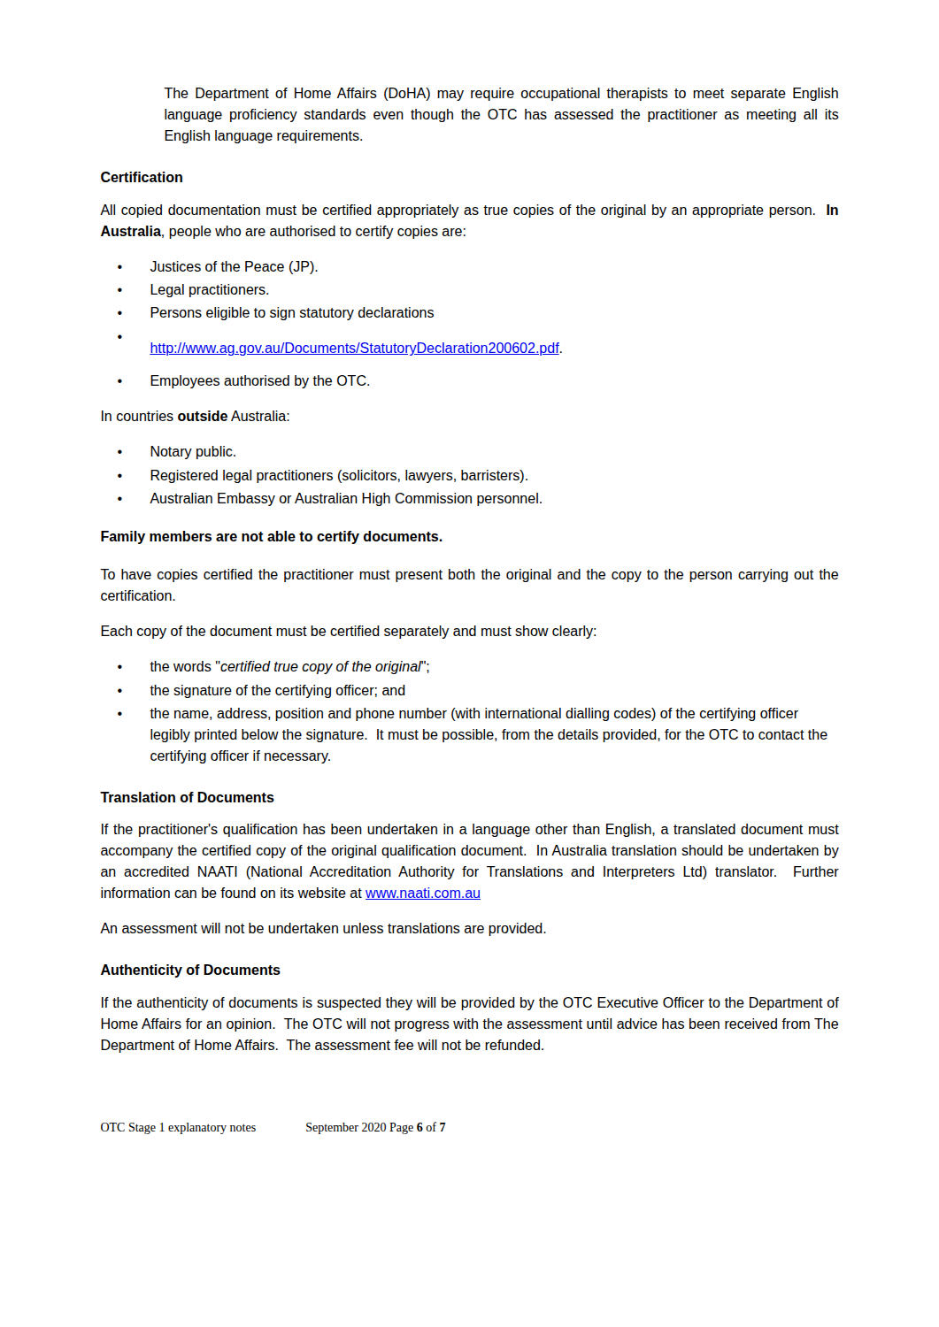The Department of Home Affairs (DoHA) may require occupational therapists to meet separate English language proficiency standards even though the OTC has assessed the practitioner as meeting all its English language requirements.
Certification
All copied documentation must be certified appropriately as true copies of the original by an appropriate person. In Australia, people who are authorised to certify copies are:
Justices of the Peace (JP).
Legal practitioners.
Persons eligible to sign statutory declarations
http://www.ag.gov.au/Documents/StatutoryDeclaration200602.pdf.
Employees authorised by the OTC.
In countries outside Australia:
Notary public.
Registered legal practitioners (solicitors, lawyers, barristers).
Australian Embassy or Australian High Commission personnel.
Family members are not able to certify documents.
To have copies certified the practitioner must present both the original and the copy to the person carrying out the certification.
Each copy of the document must be certified separately and must show clearly:
the words "certified true copy of the original";
the signature of the certifying officer; and
the name, address, position and phone number (with international dialling codes) of the certifying officer legibly printed below the signature. It must be possible, from the details provided, for the OTC to contact the certifying officer if necessary.
Translation of Documents
If the practitioner's qualification has been undertaken in a language other than English, a translated document must accompany the certified copy of the original qualification document. In Australia translation should be undertaken by an accredited NAATI (National Accreditation Authority for Translations and Interpreters Ltd) translator. Further information can be found on its website at www.naati.com.au
An assessment will not be undertaken unless translations are provided.
Authenticity of Documents
If the authenticity of documents is suspected they will be provided by the OTC Executive Officer to the Department of Home Affairs for an opinion. The OTC will not progress with the assessment until advice has been received from The Department of Home Affairs. The assessment fee will not be refunded.
OTC Stage 1 explanatory notes September 2020 Page 6 of 7